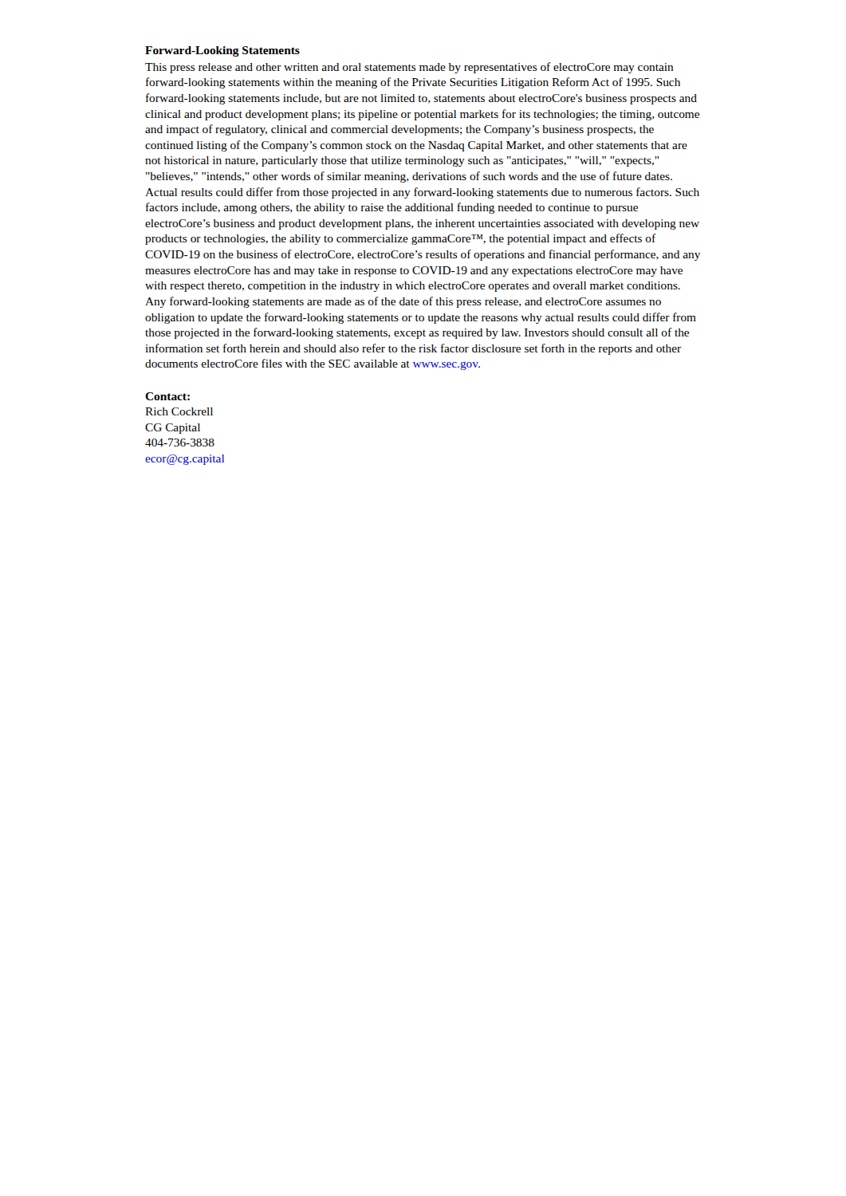Forward-Looking Statements
This press release and other written and oral statements made by representatives of electroCore may contain forward-looking statements within the meaning of the Private Securities Litigation Reform Act of 1995. Such forward-looking statements include, but are not limited to, statements about electroCore's business prospects and clinical and product development plans; its pipeline or potential markets for its technologies; the timing, outcome and impact of regulatory, clinical and commercial developments; the Company’s business prospects, the continued listing of the Company’s common stock on the Nasdaq Capital Market, and other statements that are not historical in nature, particularly those that utilize terminology such as "anticipates," "will," "expects," "believes," "intends," other words of similar meaning, derivations of such words and the use of future dates. Actual results could differ from those projected in any forward-looking statements due to numerous factors. Such factors include, among others, the ability to raise the additional funding needed to continue to pursue electroCore’s business and product development plans, the inherent uncertainties associated with developing new products or technologies, the ability to commercialize gammaCore™, the potential impact and effects of COVID-19 on the business of electroCore, electroCore’s results of operations and financial performance, and any measures electroCore has and may take in response to COVID-19 and any expectations electroCore may have with respect thereto, competition in the industry in which electroCore operates and overall market conditions. Any forward-looking statements are made as of the date of this press release, and electroCore assumes no obligation to update the forward-looking statements or to update the reasons why actual results could differ from those projected in the forward-looking statements, except as required by law. Investors should consult all of the information set forth herein and should also refer to the risk factor disclosure set forth in the reports and other documents electroCore files with the SEC available at www.sec.gov.
Contact:
Rich Cockrell
CG Capital
404-736-3838
ecor@cg.capital